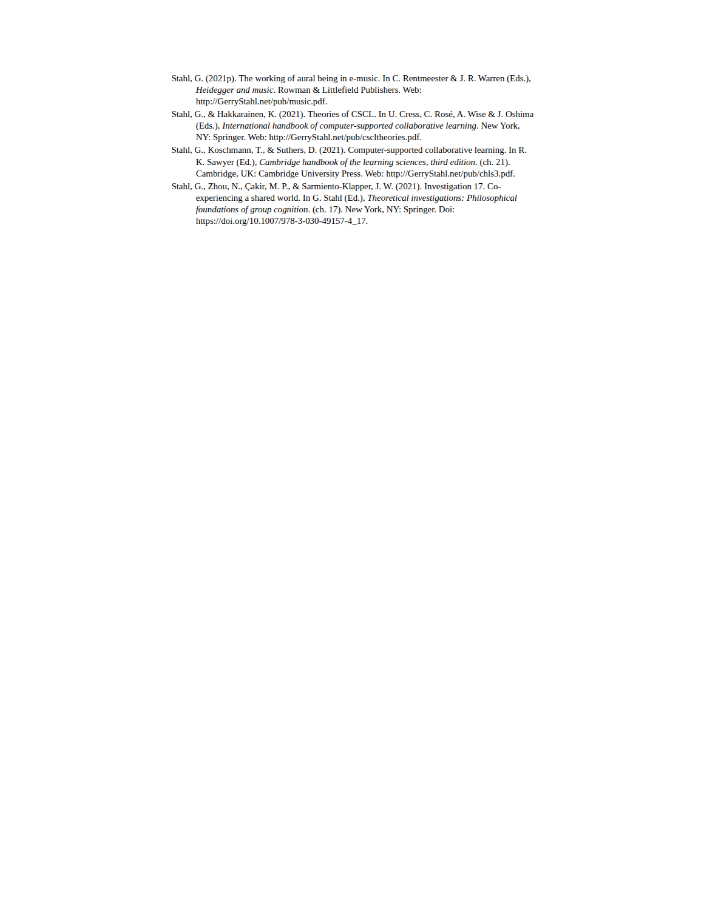Stahl, G. (2021p). The working of aural being in e-music. In C. Rentmeester & J. R. Warren (Eds.), Heidegger and music. Rowman & Littlefield Publishers. Web: http://GerryStahl.net/pub/music.pdf.
Stahl, G., & Hakkarainen, K. (2021). Theories of CSCL. In U. Cress, C. Rosé, A. Wise & J. Oshima (Eds.), International handbook of computer-supported collaborative learning. New York, NY: Springer. Web: http://GerryStahl.net/pub/cscltheories.pdf.
Stahl, G., Koschmann, T., & Suthers, D. (2021). Computer-supported collaborative learning. In R. K. Sawyer (Ed.), Cambridge handbook of the learning sciences, third edition. (ch. 21). Cambridge, UK: Cambridge University Press. Web: http://GerryStahl.net/pub/chls3.pdf.
Stahl, G., Zhou, N., Çakir, M. P., & Sarmiento-Klapper, J. W. (2021). Investigation 17. Co-experiencing a shared world. In G. Stahl (Ed.), Theoretical investigations: Philosophical foundations of group cognition. (ch. 17). New York, NY: Springer. Doi: https://doi.org/10.1007/978-3-030-49157-4_17.